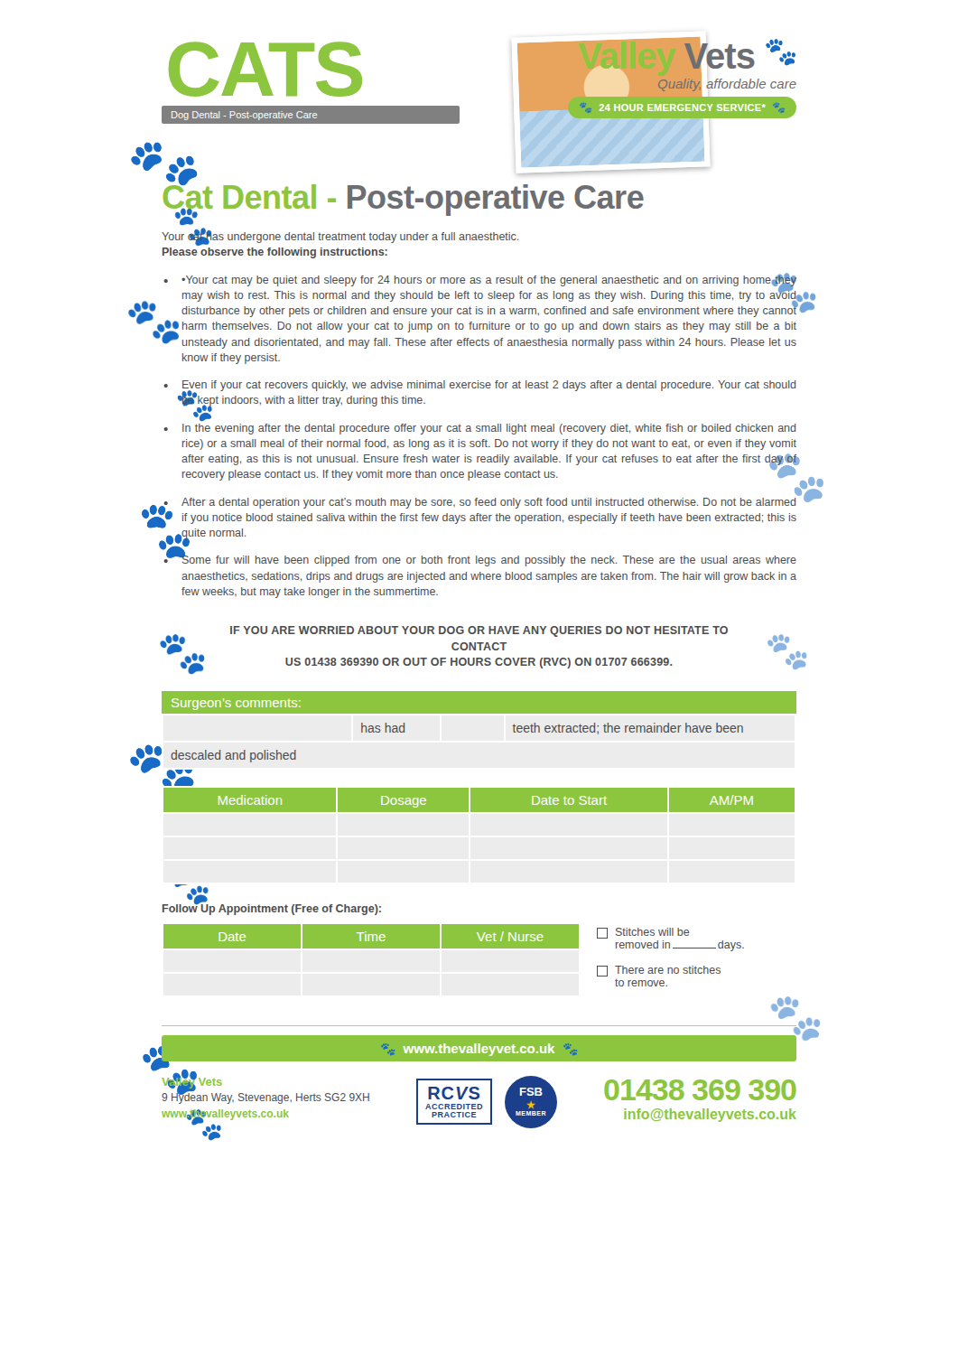🐾 🐾 🐾 🐾 🐾 🐾 🐾 🐾 🐾 🐾 🐾 🐾 🐾 🐾
CATS
Dog Dental - Post-operative Care
Valley Vets 🐾
Quality, affordable care
🐾 24 HOUR EMERGENCY SERVICE* 🐾
Cat Dental - Post-operative Care
Your cat has undergone dental treatment today under a full anaesthetic.
Please observe the following instructions:
•Your cat may be quiet and sleepy for 24 hours or more as a result of the general anaesthetic and on arriving home they may wish to rest. This is normal and they should be left to sleep for as long as they wish. During this time, try to avoid disturbance by other pets or children and ensure your cat is in a warm, confined and safe environment where they cannot harm themselves. Do not allow your cat to jump on to furniture or to go up and down stairs as they may still be a bit unsteady and disorientated, and may fall. These after effects of anaesthesia normally pass within 24 hours. Please let us know if they persist.
Even if your cat recovers quickly, we advise minimal exercise for at least 2 days after a dental procedure. Your cat should be kept indoors, with a litter tray, during this time.
In the evening after the dental procedure offer your cat a small light meal (recovery diet, white fish or boiled chicken and rice) or a small meal of their normal food, as long as it is soft. Do not worry if they do not want to eat, or even if they vomit after eating, as this is not unusual. Ensure fresh water is readily available. If your cat refuses to eat after the first day of recovery please contact us. If they vomit more than once please contact us.
After a dental operation your cat’s mouth may be sore, so feed only soft food until instructed otherwise. Do not be alarmed if you notice blood stained saliva within the first few days after the operation, especially if teeth have been extracted; this is quite normal.
Some fur will have been clipped from one or both front legs and possibly the neck. These are the usual areas where anaesthetics, sedations, drips and drugs are injected and where blood samples are taken from. The hair will grow back in a few weeks, but may take longer in the summertime.
IF YOU ARE WORRIED ABOUT YOUR DOG OR HAVE ANY QUERIES DO NOT HESITATE TO CONTACT
US 01438 369390 OR OUT OF HOURS COVER (RVC) ON 01707 666399.
Surgeon’s comments:
| | has had | | teeth extracted; the remainder have been |
| descaled and polished |
| Medication | Dosage | Date to Start | AM/PM |
| --- | --- | --- | --- |
Follow Up Appointment (Free of Charge):
| Date | Time | Vet / Nurse |
| --- | --- | --- |
Stitches will be
removed in days.
There are no stitches
to remove.
🐾 www.thevalleyvet.co.uk 🐾
Valley Vets
9 Hydean Way, Stevenage, Herts SG2 9XH
www.thevalleyvets.co.uk
RCVS
ACCREDITED
PRACTICE
FSB
★
MEMBER
01438 369 390
info@thevalleyvets.co.uk